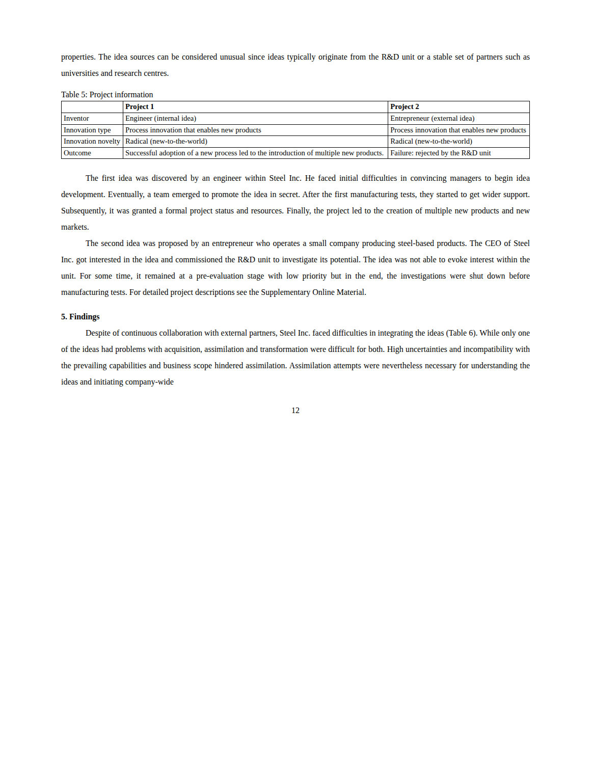properties. The idea sources can be considered unusual since ideas typically originate from the R&D unit or a stable set of partners such as universities and research centres.
Table 5: Project information
| | Project 1 | Project 2 |
| --- | --- | --- |
| Inventor | Engineer (internal idea) | Entrepreneur (external idea) |
| Innovation type | Process innovation that enables new products | Process innovation that enables new products |
| Innovation novelty | Radical (new-to-the-world) | Radical (new-to-the-world) |
| Outcome | Successful adoption of a new process led to the introduction of multiple new products. | Failure: rejected by the R&D unit |
The first idea was discovered by an engineer within Steel Inc. He faced initial difficulties in convincing managers to begin idea development. Eventually, a team emerged to promote the idea in secret. After the first manufacturing tests, they started to get wider support. Subsequently, it was granted a formal project status and resources. Finally, the project led to the creation of multiple new products and new markets.
The second idea was proposed by an entrepreneur who operates a small company producing steel-based products. The CEO of Steel Inc. got interested in the idea and commissioned the R&D unit to investigate its potential. The idea was not able to evoke interest within the unit. For some time, it remained at a pre-evaluation stage with low priority but in the end, the investigations were shut down before manufacturing tests. For detailed project descriptions see the Supplementary Online Material.
5. Findings
Despite of continuous collaboration with external partners, Steel Inc. faced difficulties in integrating the ideas (Table 6). While only one of the ideas had problems with acquisition, assimilation and transformation were difficult for both. High uncertainties and incompatibility with the prevailing capabilities and business scope hindered assimilation. Assimilation attempts were nevertheless necessary for understanding the ideas and initiating company-wide
12